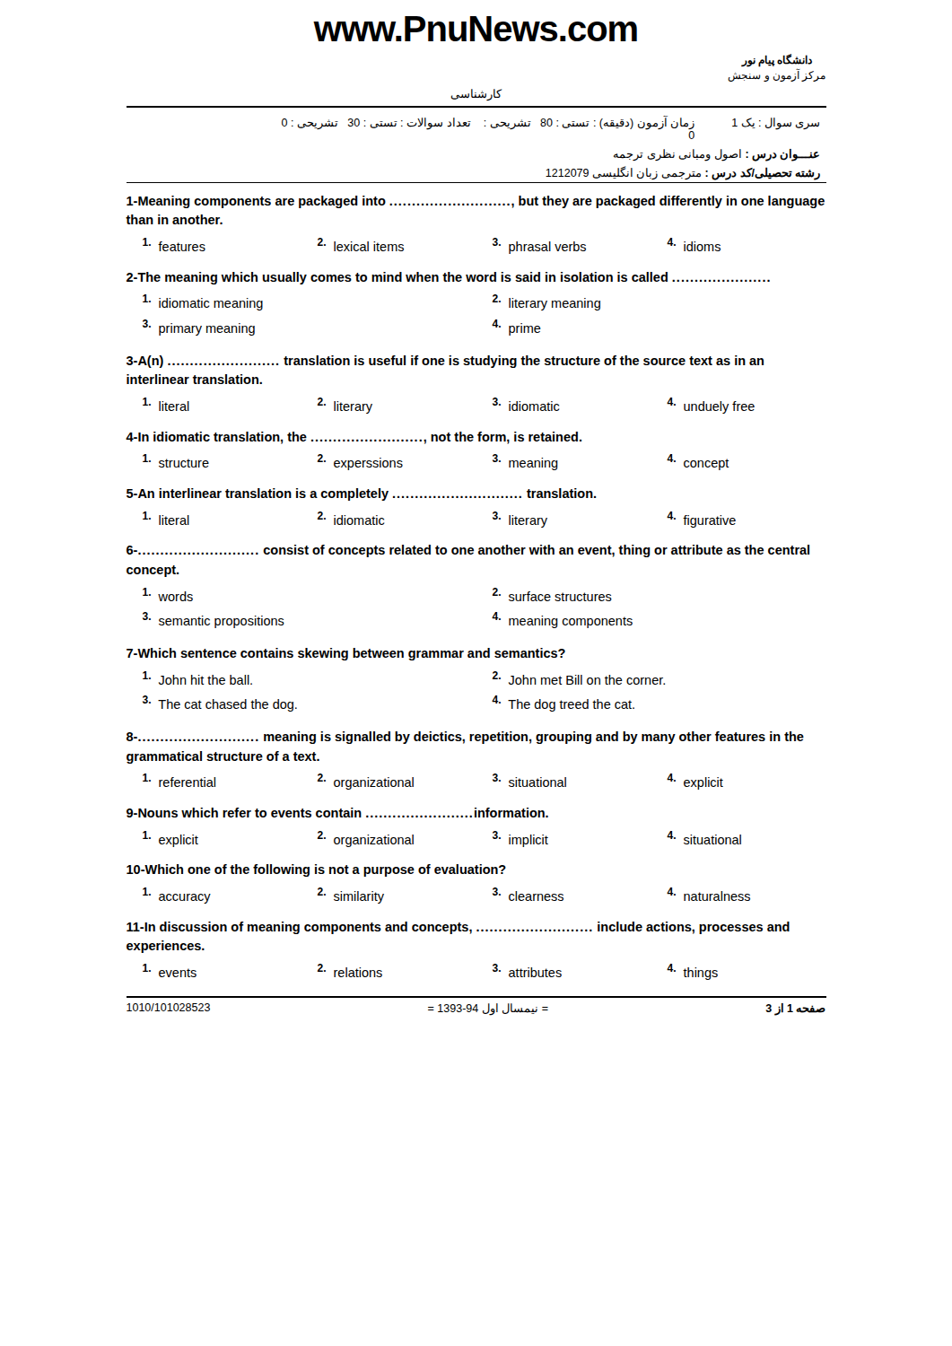www.PnuNews.com
دانشگاه پیام نور
مرکز آزمون و سنجش
کارشناسی
| سری سوال : یک 1 | زمان آزمون (دقیقه) : تستی : 80 تشریحی : 0 | تعداد سوالات : تستی : 30 تشریحی : 0 |
| عنـــوان درس : اصول ومبانی نظری ترجمه |
| رشته تحصیلی/کد درس : مترجمی زبان انگلیسی 1212079 |
1-Meaning components are packaged into ..........................., but they are packaged differently in one language than in another.
1. features
2. lexical items
3. phrasal verbs
4. idioms
2-The meaning which usually comes to mind when the word is said in isolation is called ......................
1. idiomatic meaning
2. literary meaning
3. primary meaning
4. prime
3-A(n) ......................... translation is useful if one is studying the structure of the source text as in an interlinear translation.
1. literal
2. literary
3. idiomatic
4. unduely free
4-In idiomatic translation, the ........................., not the form, is retained.
1. structure
2. experssions
3. meaning
4. concept
5-An interlinear translation is a completely ............................. translation.
1. literal
2. idiomatic
3. literary
4. figurative
6-........................... consist of concepts related to one another with an event, thing or attribute as the central concept.
1. words
2. surface structures
3. semantic propositions
4. meaning components
7-Which sentence contains skewing between grammar and semantics?
1. John hit the ball.
2. John met Bill on the corner.
3. The cat chased the dog.
4. The dog treed the cat.
8-........................... meaning is signalled by deictics, repetition, grouping and by many other features in the grammatical structure of a text.
1. referential
2. organizational
3. situational
4. explicit
9-Nouns which refer to events contain ........................ information.
1. explicit
2. organizational
3. implicit
4. situational
10-Which one of the following is not a purpose of evaluation?
1. accuracy
2. similarity
3. clearness
4. naturalness
11-In discussion of meaning components and concepts, .......................... include actions, processes and experiences.
1. events
2. relations
3. attributes
4. things
صفحه 1 از 3
= نیمسال اول 94-1393 =
1010/101028523